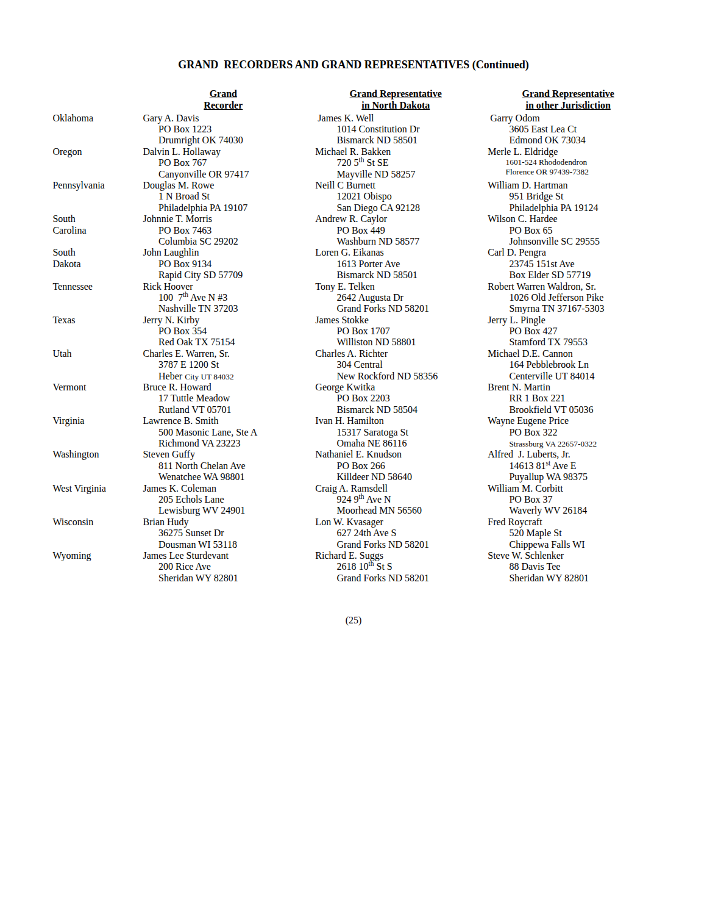GRAND RECORDERS AND GRAND REPRESENTATIVES (Continued)
| | Grand Recorder | Grand Representative in North Dakota | Grand Representative in other Jurisdiction |
| --- | --- | --- | --- |
| Oklahoma | Gary A. Davis PO Box 1223 Drumright OK 74030 | James K. Well 1014 Constitution Dr Bismarck ND 58501 | Garry Odom 3605 East Lea Ct Edmond OK 73034 |
| Oregon | Dalvin L. Hollaway PO Box 767 Canyonville OR 97417 | Michael R. Bakken 720 5 th St SE Mayville ND 58257 | Merle L. Eldridge 1601-524 Rhododendron Florence OR 97439-7382 |
| Pennsylvania | Douglas M. Rowe 1 N Broad St Philadelphia PA 19107 | Neill C Burnett 12021 Obispo San Diego CA 92128 | William D. Hartman 951 Bridge St Philadelphia PA 19124 |
| South Carolina | Johnnie T. Morris PO Box 7463 Columbia SC 29202 | Andrew R. Caylor PO Box 449 Washburn ND 58577 | Wilson C. Hardee PO Box 65 Johnsonville SC 29555 |
| South Dakota | John Laughlin PO Box 9134 Rapid City SD 57709 | Loren G. Eikanas 1613 Porter Ave Bismarck ND 58501 | Carl D. Pengra 23745 151st Ave Box Elder SD 57719 |
| Tennessee | Rick Hoover 100 7 th Ave N #3 Nashville TN 37203 | Tony E. Telken 2642 Augusta Dr Grand Forks ND 58201 | Robert Warren Waldron, Sr. 1026 Old Jefferson Pike Smyrna TN 37167-5303 |
| Texas | Jerry N. Kirby PO Box 354 Red Oak TX 75154 | James Stokke PO Box 1707 Williston ND 58801 | Jerry L. Pingle PO Box 427 Stamford TX 79553 |
| Utah | Charles E. Warren, Sr. 3787 E 1200 St Heber City UT 84032 | Charles A. Richter 304 Central New Rockford ND 58356 | Michael D.E. Cannon 164 Pebblebrook Ln Centerville UT 84014 |
| Vermont | Bruce R. Howard 17 Tuttle Meadow Rutland VT 05701 | George Kwitka PO Box 2203 Bismarck ND 58504 | Brent N. Martin RR 1 Box 221 Brookfield VT 05036 |
| Virginia | Lawrence B. Smith 500 Masonic Lane, Ste A Richmond VA 23223 | Ivan H. Hamilton 15317 Saratoga St Omaha NE 86116 | Wayne Eugene Price PO Box 322 Strassburg VA 22657-0322 |
| Washington | Steven Guffy 811 North Chelan Ave Wenatchee WA 98801 | Nathaniel E. Knudson PO Box 266 Killdeer ND 58640 | Alfred J. Luberts, Jr. 14613 81 st Ave E Puyallup WA 98375 |
| West Virginia | James K. Coleman 205 Echols Lane Lewisburg WV 24901 | Craig A. Ramsdell 924 9 th Ave N Moorhead MN 56560 | William M. Corbitt PO Box 37 Waverly WV 26184 |
| Wisconsin | Brian Hudy 36275 Sunset Dr Dousman WI 53118 | Lon W. Kvasager 627 24th Ave S Grand Forks ND 58201 | Fred Roycraft 520 Maple St Chippewa Falls WI |
| Wyoming | James Lee Sturdevant 200 Rice Ave Sheridan WY 82801 | Richard E. Suggs 2618 10 th St S Grand Forks ND 58201 | Steve W. Schlenker 88 Davis Tee Sheridan WY 82801 |
(25)